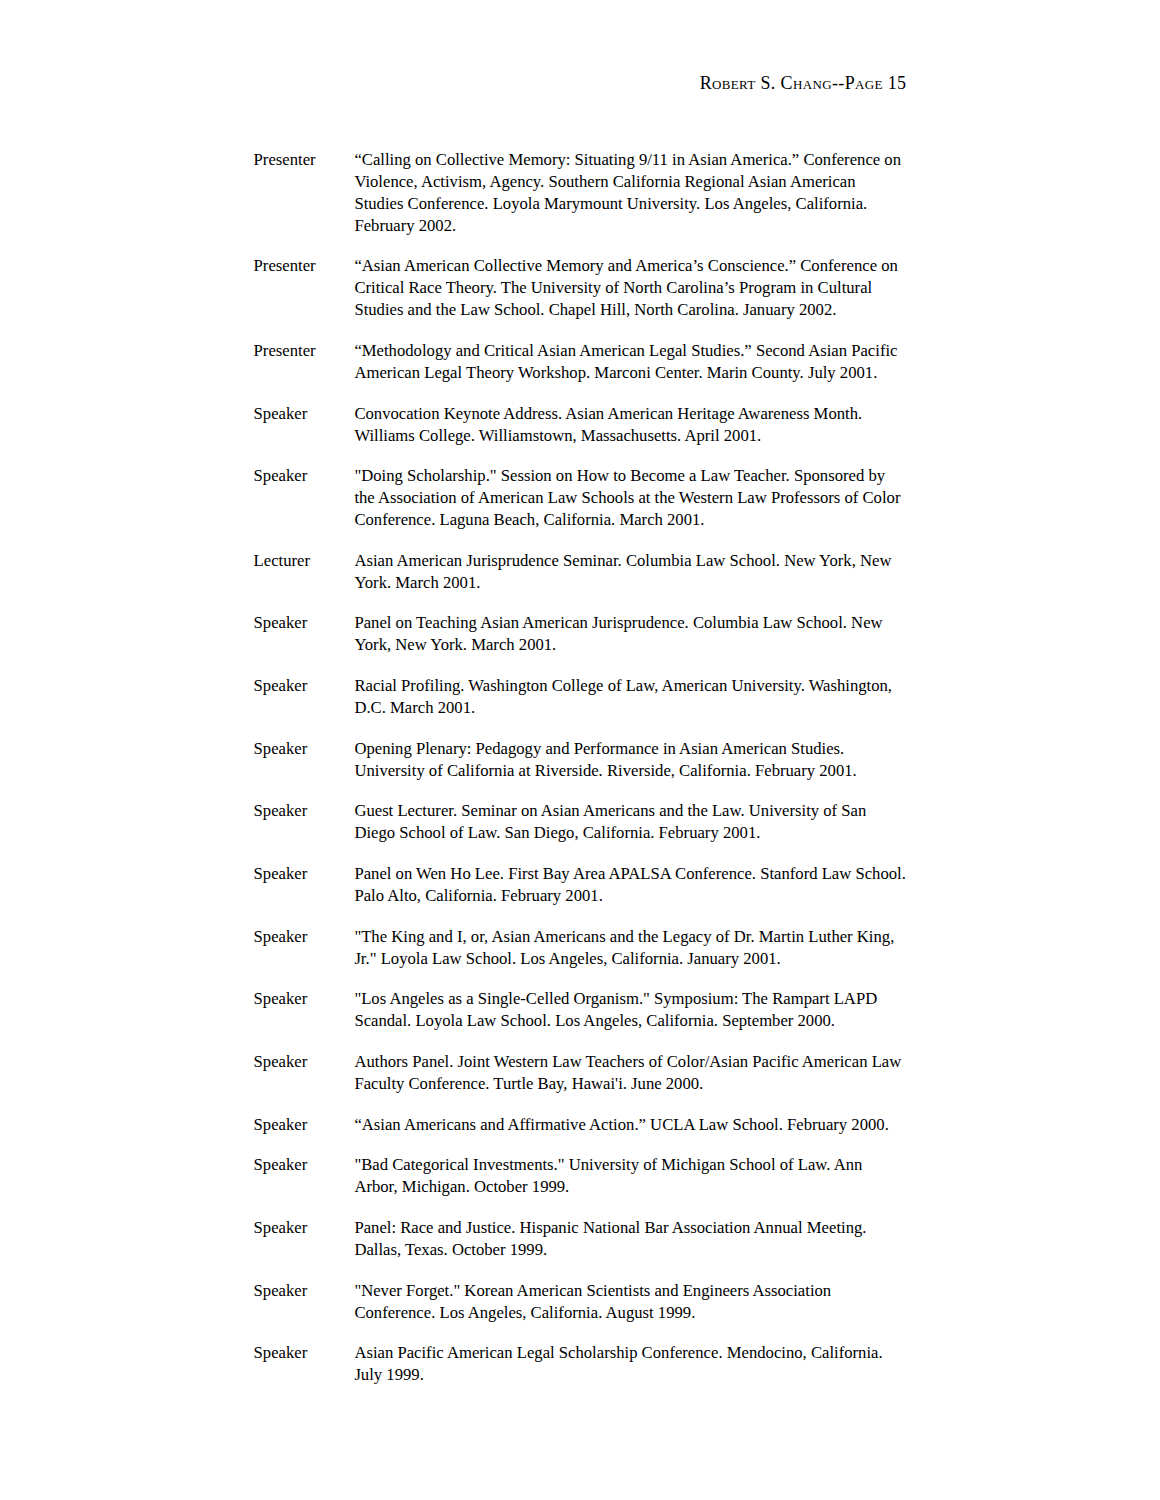Robert S. Chang--Page 15
| Presenter | “Calling on Collective Memory: Situating 9/11 in Asian America.” Conference on Violence, Activism, Agency. Southern California Regional Asian American Studies Conference. Loyola Marymount University. Los Angeles, California. February 2002. |
| Presenter | “Asian American Collective Memory and America’s Conscience.” Conference on Critical Race Theory. The University of North Carolina’s Program in Cultural Studies and the Law School. Chapel Hill, North Carolina. January 2002. |
| Presenter | “Methodology and Critical Asian American Legal Studies.” Second Asian Pacific American Legal Theory Workshop. Marconi Center. Marin County. July 2001. |
| Speaker | Convocation Keynote Address. Asian American Heritage Awareness Month. Williams College. Williamstown, Massachusetts. April 2001. |
| Speaker | "Doing Scholarship." Session on How to Become a Law Teacher. Sponsored by the Association of American Law Schools at the Western Law Professors of Color Conference. Laguna Beach, California. March 2001. |
| Lecturer | Asian American Jurisprudence Seminar. Columbia Law School. New York, New York. March 2001. |
| Speaker | Panel on Teaching Asian American Jurisprudence. Columbia Law School. New York, New York. March 2001. |
| Speaker | Racial Profiling. Washington College of Law, American University. Washington, D.C. March 2001. |
| Speaker | Opening Plenary: Pedagogy and Performance in Asian American Studies. University of California at Riverside. Riverside, California. February 2001. |
| Speaker | Guest Lecturer. Seminar on Asian Americans and the Law. University of San Diego School of Law. San Diego, California. February 2001. |
| Speaker | Panel on Wen Ho Lee. First Bay Area APALSA Conference. Stanford Law School. Palo Alto, California. February 2001. |
| Speaker | "The King and I, or, Asian Americans and the Legacy of Dr. Martin Luther King, Jr." Loyola Law School. Los Angeles, California. January 2001. |
| Speaker | "Los Angeles as a Single-Celled Organism." Symposium: The Rampart LAPD Scandal. Loyola Law School. Los Angeles, California. September 2000. |
| Speaker | Authors Panel. Joint Western Law Teachers of Color/Asian Pacific American Law Faculty Conference. Turtle Bay, Hawai'i. June 2000. |
| Speaker | “Asian Americans and Affirmative Action.” UCLA Law School. February 2000. |
| Speaker | "Bad Categorical Investments." University of Michigan School of Law. Ann Arbor, Michigan. October 1999. |
| Speaker | Panel: Race and Justice. Hispanic National Bar Association Annual Meeting. Dallas, Texas. October 1999. |
| Speaker | "Never Forget." Korean American Scientists and Engineers Association Conference. Los Angeles, California. August 1999. |
| Speaker | Asian Pacific American Legal Scholarship Conference. Mendocino, California. July 1999. |